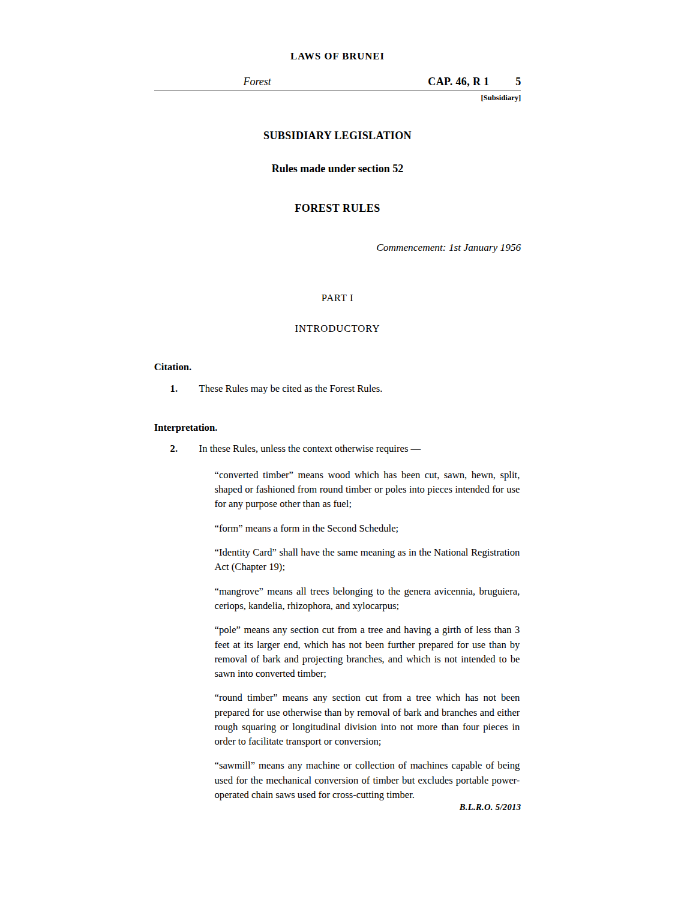LAWS OF BRUNEI
Forest
CAP. 46, R 15
[Subsidiary]
SUBSIDIARY LEGISLATION
Rules made under section 52
FOREST RULES
Commencement: 1st January 1956
PART I
INTRODUCTORY
Citation.
1.
These Rules may be cited as the Forest Rules.
Interpretation.
2.
In these Rules, unless the context otherwise requires —
“converted timber” means wood which has been cut, sawn, hewn, split, shaped or fashioned from round timber or poles into pieces intended for use for any purpose other than as fuel;
“form” means a form in the Second Schedule;
“Identity Card” shall have the same meaning as in the National Registration Act (Chapter 19);
“mangrove” means all trees belonging to the genera avicennia, bruguiera, ceriops, kandelia, rhizophora, and xylocarpus;
“pole” means any section cut from a tree and having a girth of less than 3 feet at its larger end, which has not been further prepared for use than by removal of bark and projecting branches, and which is not intended to be sawn into converted timber;
“round timber” means any section cut from a tree which has not been prepared for use otherwise than by removal of bark and branches and either rough squaring or longitudinal division into not more than four pieces in order to facilitate transport or conversion;
“sawmill” means any machine or collection of machines capable of being used for the mechanical conversion of timber but excludes portable power-operated chain saws used for cross-cutting timber.
B.L.R.O. 5/2013